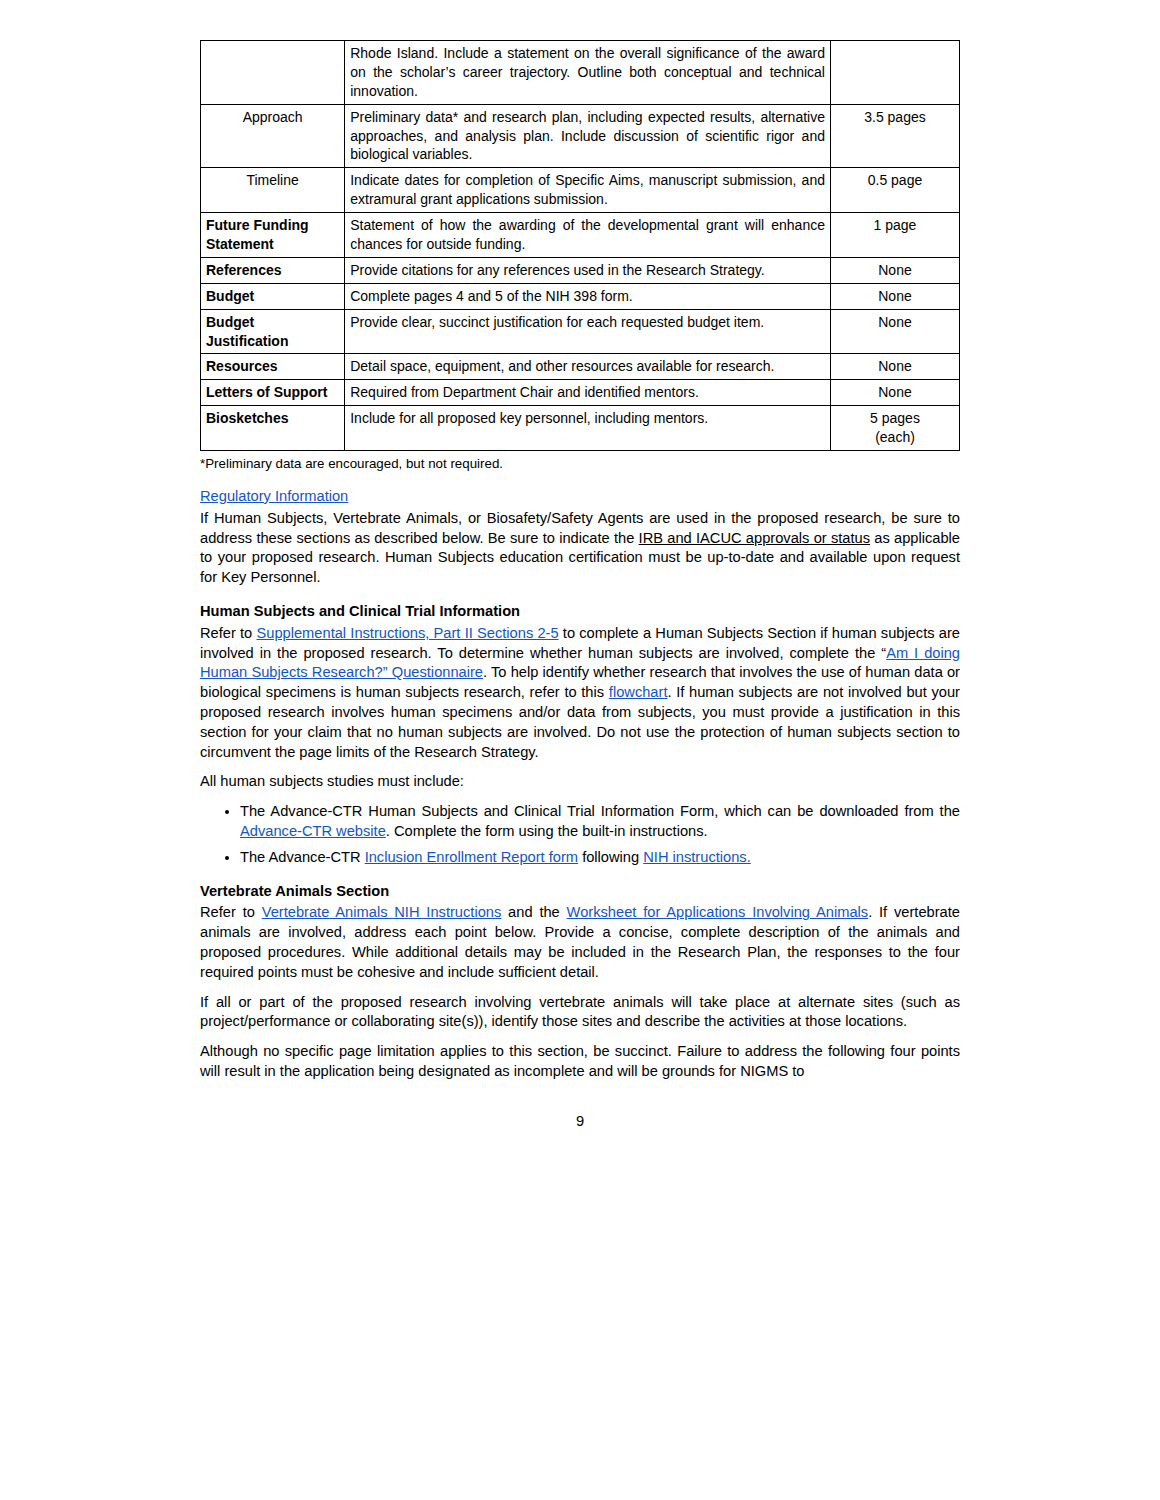| | Rhode Island. Include a statement on the overall significance of the award on the scholar’s career trajectory. Outline both conceptual and technical innovation. | |
| Approach | Preliminary data* and research plan, including expected results, alternative approaches, and analysis plan. Include discussion of scientific rigor and biological variables. | 3.5 pages |
| Timeline | Indicate dates for completion of Specific Aims, manuscript submission, and extramural grant applications submission. | 0.5 page |
| Future Funding Statement | Statement of how the awarding of the developmental grant will enhance chances for outside funding. | 1 page |
| References | Provide citations for any references used in the Research Strategy. | None |
| Budget | Complete pages 4 and 5 of the NIH 398 form. | None |
| Budget Justification | Provide clear, succinct justification for each requested budget item. | None |
| Resources | Detail space, equipment, and other resources available for research. | None |
| Letters of Support | Required from Department Chair and identified mentors. | None |
| Biosketches | Include for all proposed key personnel, including mentors. | 5 pages (each) |
*Preliminary data are encouraged, but not required.
Regulatory Information
If Human Subjects, Vertebrate Animals, or Biosafety/Safety Agents are used in the proposed research, be sure to address these sections as described below. Be sure to indicate the IRB and IACUC approvals or status as applicable to your proposed research. Human Subjects education certification must be up-to-date and available upon request for Key Personnel.
Human Subjects and Clinical Trial Information
Refer to Supplemental Instructions, Part II Sections 2-5 to complete a Human Subjects Section if human subjects are involved in the proposed research. To determine whether human subjects are involved, complete the “Am I doing Human Subjects Research?” Questionnaire. To help identify whether research that involves the use of human data or biological specimens is human subjects research, refer to this flowchart. If human subjects are not involved but your proposed research involves human specimens and/or data from subjects, you must provide a justification in this section for your claim that no human subjects are involved. Do not use the protection of human subjects section to circumvent the page limits of the Research Strategy.
All human subjects studies must include:
The Advance-CTR Human Subjects and Clinical Trial Information Form, which can be downloaded from the Advance-CTR website. Complete the form using the built-in instructions.
The Advance-CTR Inclusion Enrollment Report form following NIH instructions.
Vertebrate Animals Section
Refer to Vertebrate Animals NIH Instructions and the Worksheet for Applications Involving Animals. If vertebrate animals are involved, address each point below. Provide a concise, complete description of the animals and proposed procedures. While additional details may be included in the Research Plan, the responses to the four required points must be cohesive and include sufficient detail.
If all or part of the proposed research involving vertebrate animals will take place at alternate sites (such as project/performance or collaborating site(s)), identify those sites and describe the activities at those locations.
Although no specific page limitation applies to this section, be succinct. Failure to address the following four points will result in the application being designated as incomplete and will be grounds for NIGMS to
9